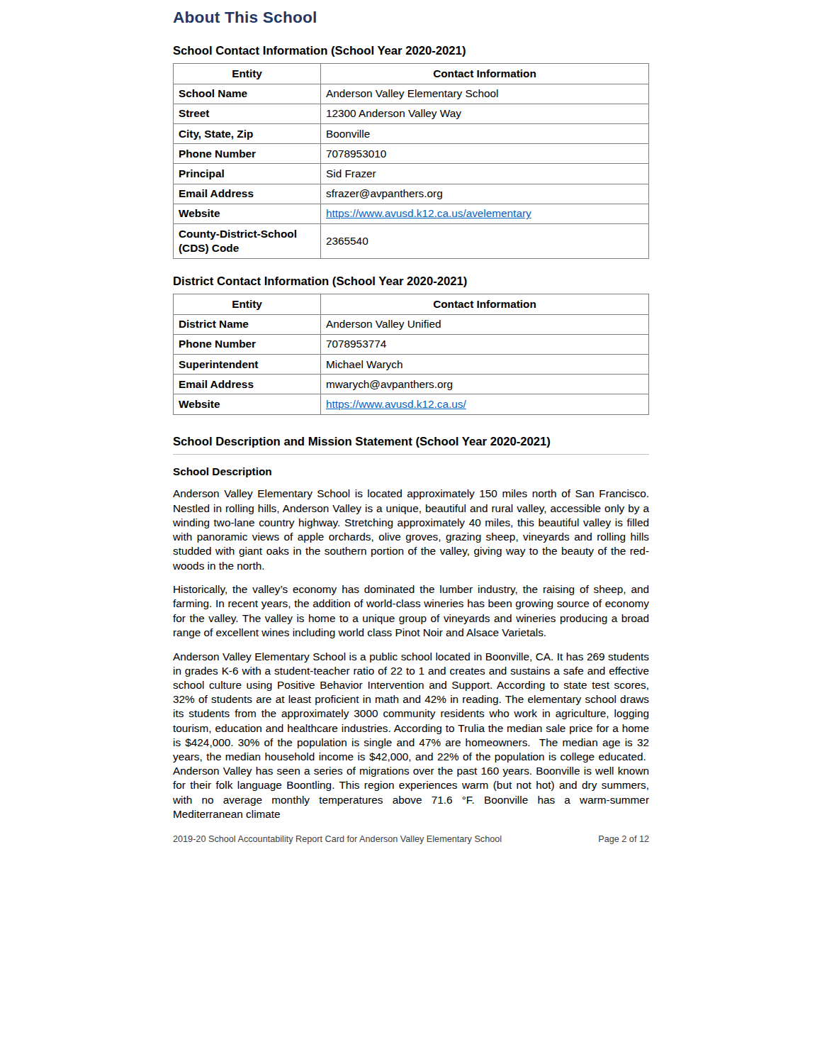About This School
School Contact Information (School Year 2020-2021)
| Entity | Contact Information |
| --- | --- |
| School Name | Anderson Valley Elementary School |
| Street | 12300 Anderson Valley Way |
| City, State, Zip | Boonville |
| Phone Number | 7078953010 |
| Principal | Sid Frazer |
| Email Address | sfrazer@avpanthers.org |
| Website | https://www.avusd.k12.ca.us/avelementary |
| County-District-School (CDS) Code | 2365540 |
District Contact Information (School Year 2020-2021)
| Entity | Contact Information |
| --- | --- |
| District Name | Anderson Valley Unified |
| Phone Number | 7078953774 |
| Superintendent | Michael Warych |
| Email Address | mwarych@avpanthers.org |
| Website | https://www.avusd.k12.ca.us/ |
School Description and Mission Statement (School Year 2020-2021)
School Description
Anderson Valley Elementary School is located approximately 150 miles north of San Francisco. Nestled in rolling hills, Anderson Valley is a unique, beautiful and rural valley, accessible only by a winding two-lane country highway. Stretching approximately 40 miles, this beautiful valley is filled with panoramic views of apple orchards, olive groves, grazing sheep, vineyards and rolling hills studded with giant oaks in the southern portion of the valley, giving way to the beauty of the redwoods in the north.
Historically, the valley’s economy has dominated the lumber industry, the raising of sheep, and farming. In recent years, the addition of world-class wineries has been growing source of economy for the valley. The valley is home to a unique group of vineyards and wineries producing a broad range of excellent wines including world class Pinot Noir and Alsace Varietals.
Anderson Valley Elementary School is a public school located in Boonville, CA. It has 269 students in grades K-6 with a student-teacher ratio of 22 to 1 and creates and sustains a safe and effective school culture using Positive Behavior Intervention and Support. According to state test scores, 32% of students are at least proficient in math and 42% in reading. The elementary school draws its students from the approximately 3000 community residents who work in agriculture, logging tourism, education and healthcare industries. According to Trulia the median sale price for a home is $424,000. 30% of the population is single and 47% are homeowners. The median age is 32 years, the median household income is $42,000, and 22% of the population is college educated. Anderson Valley has seen a series of migrations over the past 160 years. Boonville is well known for their folk language Boontling. This region experiences warm (but not hot) and dry summers, with no average monthly temperatures above 71.6 °F. Boonville has a warm-summer Mediterranean climate
2019-20 School Accountability Report Card for Anderson Valley Elementary School
Page 2 of 12